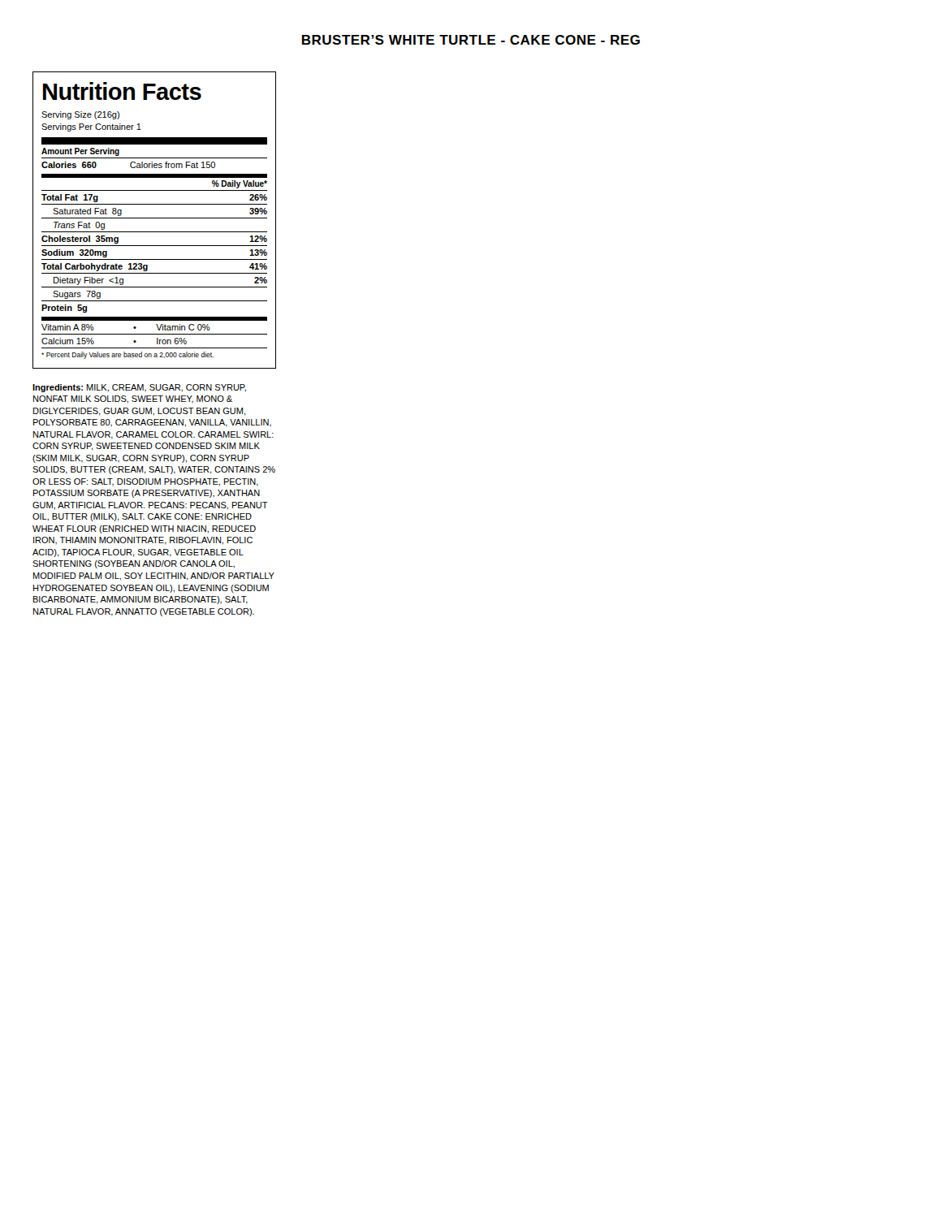BRUSTER’S WHITE TURTLE - CAKE CONE - REG
Nutrition Facts
Serving Size (216g)
Servings Per Container 1
| Amount Per Serving |
| Calories 660 | Calories from Fat 150 |
| | % Daily Value* |
| Total Fat 17g | 26% |
| Saturated Fat 8g | 39% |
| Trans Fat 0g | |
| Cholesterol 35mg | 12% |
| Sodium 320mg | 13% |
| Total Carbohydrate 123g | 41% |
| Dietary Fiber <1g | 2% |
| Sugars 78g | |
| Protein 5g | |
| Vitamin A 8% | • Vitamin C 0% |
| Calcium 15% | • Iron 6% |
* Percent Daily Values are based on a 2,000 calorie diet.
Ingredients: MILK, CREAM, SUGAR, CORN SYRUP, NONFAT MILK SOLIDS, SWEET WHEY, MONO & DIGLYCERIDES, GUAR GUM, LOCUST BEAN GUM, POLYSORBATE 80, CARRAGEENAN, VANILLA, VANILLIN, NATURAL FLAVOR, CARAMEL COLOR. CARAMEL SWIRL: CORN SYRUP, SWEETENED CONDENSED SKIM MILK (SKIM MILK, SUGAR, CORN SYRUP), CORN SYRUP SOLIDS, BUTTER (CREAM, SALT), WATER, CONTAINS 2% OR LESS OF: SALT, DISODIUM PHOSPHATE, PECTIN, POTASSIUM SORBATE (A PRESERVATIVE), XANTHAN GUM, ARTIFICIAL FLAVOR. PECANS: PECANS, PEANUT OIL, BUTTER (MILK), SALT. CAKE CONE: ENRICHED WHEAT FLOUR (ENRICHED WITH NIACIN, REDUCED IRON, THIAMIN MONONITRATE, RIBOFLAVIN, FOLIC ACID), TAPIOCA FLOUR, SUGAR, VEGETABLE OIL SHORTENING (SOYBEAN AND/OR CANOLA OIL, MODIFIED PALM OIL, SOY LECITHIN, AND/OR PARTIALLY HYDROGENATED SOYBEAN OIL), LEAVENING (SODIUM BICARBONATE, AMMONIUM BICARBONATE), SALT, NATURAL FLAVOR, ANNATTO (VEGETABLE COLOR).